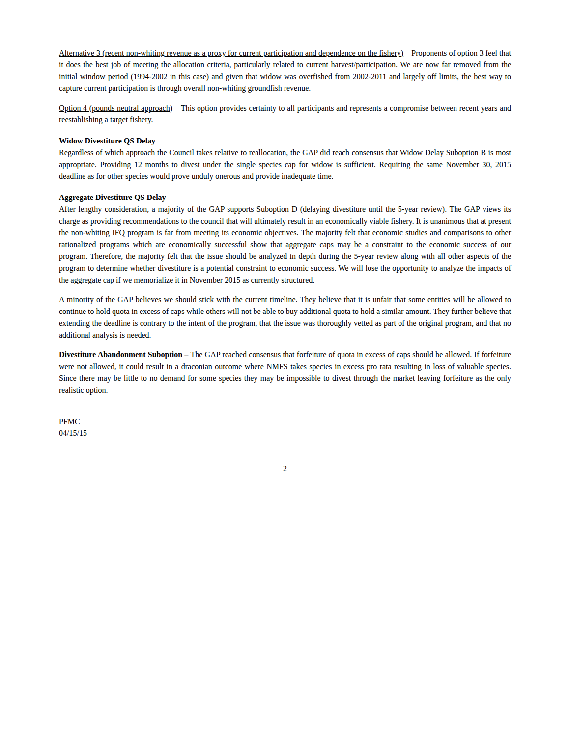Alternative 3 (recent non-whiting revenue as a proxy for current participation and dependence on the fishery) – Proponents of option 3 feel that it does the best job of meeting the allocation criteria, particularly related to current harvest/participation. We are now far removed from the initial window period (1994-2002 in this case) and given that widow was overfished from 2002-2011 and largely off limits, the best way to capture current participation is through overall non-whiting groundfish revenue.
Option 4 (pounds neutral approach) – This option provides certainty to all participants and represents a compromise between recent years and reestablishing a target fishery.
Widow Divestiture QS Delay
Regardless of which approach the Council takes relative to reallocation, the GAP did reach consensus that Widow Delay Suboption B is most appropriate. Providing 12 months to divest under the single species cap for widow is sufficient. Requiring the same November 30, 2015 deadline as for other species would prove unduly onerous and provide inadequate time.
Aggregate Divestiture QS Delay
After lengthy consideration, a majority of the GAP supports Suboption D (delaying divestiture until the 5-year review). The GAP views its charge as providing recommendations to the council that will ultimately result in an economically viable fishery. It is unanimous that at present the non-whiting IFQ program is far from meeting its economic objectives. The majority felt that economic studies and comparisons to other rationalized programs which are economically successful show that aggregate caps may be a constraint to the economic success of our program. Therefore, the majority felt that the issue should be analyzed in depth during the 5-year review along with all other aspects of the program to determine whether divestiture is a potential constraint to economic success. We will lose the opportunity to analyze the impacts of the aggregate cap if we memorialize it in November 2015 as currently structured.
A minority of the GAP believes we should stick with the current timeline. They believe that it is unfair that some entities will be allowed to continue to hold quota in excess of caps while others will not be able to buy additional quota to hold a similar amount. They further believe that extending the deadline is contrary to the intent of the program, that the issue was thoroughly vetted as part of the original program, and that no additional analysis is needed.
Divestiture Abandonment Suboption – The GAP reached consensus that forfeiture of quota in excess of caps should be allowed. If forfeiture were not allowed, it could result in a draconian outcome where NMFS takes species in excess pro rata resulting in loss of valuable species. Since there may be little to no demand for some species they may be impossible to divest through the market leaving forfeiture as the only realistic option.
PFMC
04/15/15
2